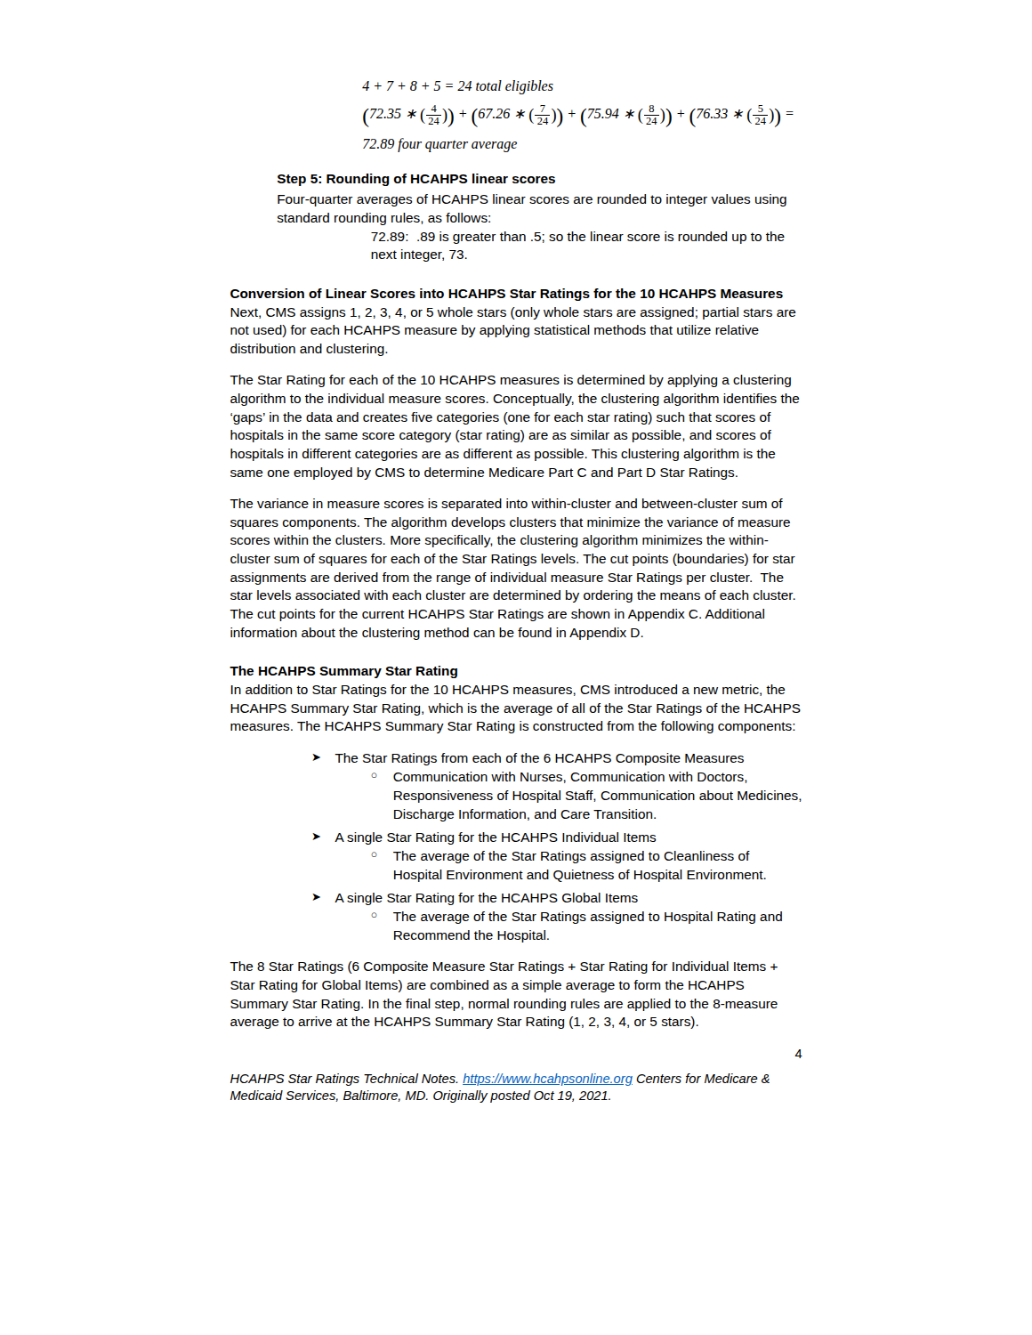4 + 7 + 8 + 5 = 24 total eligibles
(72.35 ∗ (424)) + (67.26 ∗ (724)) + (75.94 ∗ (824)) + (76.33 ∗ (524)) = 72.89 four quarter average
Step 5: Rounding of HCAHPS linear scores
Four-quarter averages of HCAHPS linear scores are rounded to integer values using standard rounding rules, as follows:
72.89: .89 is greater than .5; so the linear score is rounded up to the next integer, 73.
Conversion of Linear Scores into HCAHPS Star Ratings for the 10 HCAHPS Measures
Next, CMS assigns 1, 2, 3, 4, or 5 whole stars (only whole stars are assigned; partial stars are not used) for each HCAHPS measure by applying statistical methods that utilize relative distribution and clustering.
The Star Rating for each of the 10 HCAHPS measures is determined by applying a clustering algorithm to the individual measure scores. Conceptually, the clustering algorithm identifies the ‘gaps’ in the data and creates five categories (one for each star rating) such that scores of hospitals in the same score category (star rating) are as similar as possible, and scores of hospitals in different categories are as different as possible. This clustering algorithm is the same one employed by CMS to determine Medicare Part C and Part D Star Ratings.
The variance in measure scores is separated into within-cluster and between-cluster sum of squares components. The algorithm develops clusters that minimize the variance of measure scores within the clusters. More specifically, the clustering algorithm minimizes the within-cluster sum of squares for each of the Star Ratings levels. The cut points (boundaries) for star assignments are derived from the range of individual measure Star Ratings per cluster. The star levels associated with each cluster are determined by ordering the means of each cluster. The cut points for the current HCAHPS Star Ratings are shown in Appendix C. Additional information about the clustering method can be found in Appendix D.
The HCAHPS Summary Star Rating
In addition to Star Ratings for the 10 HCAHPS measures, CMS introduced a new metric, the HCAHPS Summary Star Rating, which is the average of all of the Star Ratings of the HCAHPS measures. The HCAHPS Summary Star Rating is constructed from the following components:
The Star Ratings from each of the 6 HCAHPS Composite Measures
Communication with Nurses, Communication with Doctors, Responsiveness of Hospital Staff, Communication about Medicines, Discharge Information, and Care Transition.
A single Star Rating for the HCAHPS Individual Items
The average of the Star Ratings assigned to Cleanliness of Hospital Environment and Quietness of Hospital Environment.
A single Star Rating for the HCAHPS Global Items
The average of the Star Ratings assigned to Hospital Rating and Recommend the Hospital.
The 8 Star Ratings (6 Composite Measure Star Ratings + Star Rating for Individual Items + Star Rating for Global Items) are combined as a simple average to form the HCAHPS Summary Star Rating. In the final step, normal rounding rules are applied to the 8-measure average to arrive at the HCAHPS Summary Star Rating (1, 2, 3, 4, or 5 stars).
4
HCAHPS Star Ratings Technical Notes. https://www.hcahpsonline.org Centers for Medicare & Medicaid Services, Baltimore, MD. Originally posted Oct 19, 2021.